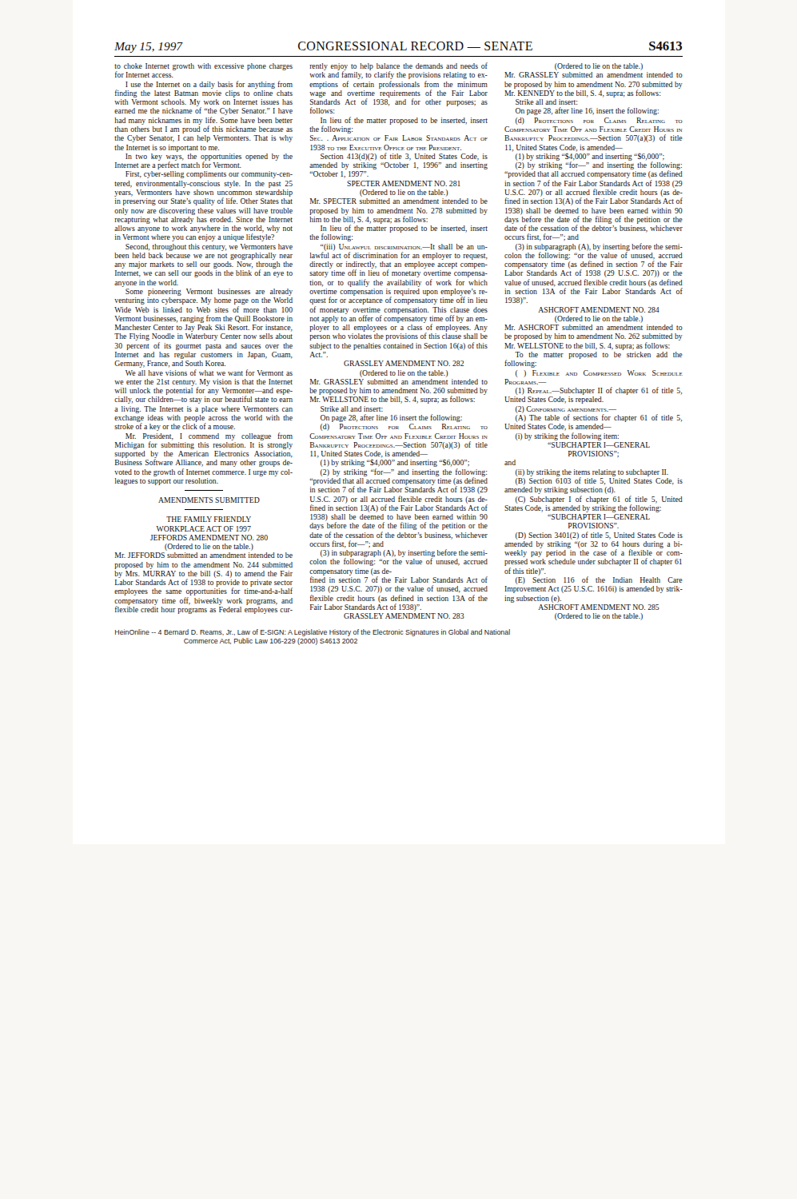May 15, 1997
CONGRESSIONAL RECORD — SENATE
S4613
to choke Internet growth with excessive phone charges for Internet access.
I use the Internet on a daily basis for anything from finding the latest Batman movie clips to online chats with Vermont schools. My work on Internet issues has earned me the nickname of “the Cyber Senator.” I have had many nicknames in my life. Some have been better than others but I am proud of this nickname because as the Cyber Senator, I can help Vermonters. That is why the Internet is so important to me.
In two key ways, the opportunities opened by the Internet are a perfect match for Vermont.
First, cyber-selling compliments our community-centered, environmentally-conscious style. In the past 25 years, Vermonters have shown uncommon stewardship in preserving our State’s quality of life. Other States that only now are discovering these values will have trouble recapturing what already has eroded. Since the Internet allows anyone to work anywhere in the world, why not in Vermont where you can enjoy a unique lifestyle?
Second, throughout this century, we Vermonters have been held back because we are not geographically near any major markets to sell our goods. Now, through the Internet, we can sell our goods in the blink of an eye to anyone in the world.
Some pioneering Vermont businesses are already venturing into cyberspace. My home page on the World Wide Web is linked to Web sites of more than 100 Vermont businesses, ranging from the Quill Bookstore in Manchester Center to Jay Peak Ski Resort. For instance, The Flying Noodle in Waterbury Center now sells about 30 percent of its gourmet pasta and sauces over the Internet and has regular customers in Japan, Guam, Germany, France, and South Korea.
We all have visions of what we want for Vermont as we enter the 21st century. My vision is that the Internet will unlock the potential for any Vermonter—and especially, our children—to stay in our beautiful state to earn a living. The Internet is a place where Vermonters can exchange ideas with people across the world with the stroke of a key or the click of a mouse.
Mr. President, I commend my colleague from Michigan for submitting this resolution. It is strongly supported by the American Electronics Association, Business Software Alliance, and many other groups devoted to the growth of Internet commerce. I urge my colleagues to support our resolution.
AMENDMENTS SUBMITTED
THE FAMILY FRIENDLY
WORKPLACE ACT OF 1997
JEFFORDS AMENDMENT NO. 280
(Ordered to lie on the table.)
Mr. JEFFORDS submitted an amendment intended to be proposed by him to the amendment No. 244 submitted by Mrs. MURRAY to the bill (S. 4) to amend the Fair Labor Standards Act of 1938 to provide to private sector employees the same opportunities for time-and-a-half compensatory time off, biweekly work programs, and flexible credit hour programs as Federal employees currently enjoy to help balance the demands and needs of work and family, to clarify the provisions relating to exemptions of certain professionals from the minimum wage and overtime requirements of the Fair Labor Standards Act of 1938, and for other purposes; as follows:
In lieu of the matter proposed to be inserted, insert the following:
Sec. . Application of Fair Labor Standards Act of 1938 to the Executive Office of the President.
Section 413(d)(2) of title 3, United States Code, is amended by striking “October 1, 1996” and inserting “October 1, 1997”.
SPECTER AMENDMENT NO. 281
(Ordered to lie on the table.)
Mr. SPECTER submitted an amendment intended to be proposed by him to amendment No. 278 submitted by him to the bill, S. 4, supra; as follows:
In lieu of the matter proposed to be inserted, insert the following:
“(iii) Unlawful discrimination.—It shall be an unlawful act of discrimination for an employer to request, directly or indirectly, that an employee accept compensatory time off in lieu of monetary overtime compensation, or to qualify the availability of work for which overtime compensation is required upon employee’s request for or acceptance of compensatory time off in lieu of monetary overtime compensation. This clause does not apply to an offer of compensatory time off by an employer to all employees or a class of employees. Any person who violates the provisions of this clause shall be subject to the penalties contained in Section 16(a) of this Act.”.
GRASSLEY AMENDMENT NO. 282
(Ordered to lie on the table.)
Mr. GRASSLEY submitted an amendment intended to be proposed by him to amendment No. 260 submitted by Mr. WELLSTONE to the bill, S. 4, supra; as follows:
Strike all and insert:
On page 28, after line 16 insert the following:
(d) Protections for Claims Relating to Compensatory Time Off and Flexible Credit Hours in Bankruptcy Proceedings.—Section 507(a)(3) of title 11, United States Code, is amended—
(1) by striking “$4,000” and inserting “$6,000”;
(2) by striking “for—” and inserting the following: “provided that all accrued compensatory time (as defined in section 7 of the Fair Labor Standards Act of 1938 (29 U.S.C. 207) or all accrued flexible credit hours (as defined in section 13(A) of the Fair Labor Standards Act of 1938) shall be deemed to have been earned within 90 days before the date of the filing of the petition or the date of the cessation of the debtor’s business, whichever occurs first, for—”; and
(3) in subparagraph (A), by inserting before the semicolon the following: “or the value of unused, accrued compensatory time (as de-
fined in section 7 of the Fair Labor Standards Act of 1938 (29 U.S.C. 207)) or the value of unused, accrued flexible credit hours (as defined in section 13A of the Fair Labor Standards Act of 1938)”.
GRASSLEY AMENDMENT NO. 283
(Ordered to lie on the table.)
Mr. GRASSLEY submitted an amendment intended to be proposed by him to amendment No. 270 submitted by Mr. KENNEDY to the bill, S. 4, supra; as follows:
Strike all and insert:
On page 28, after line 16, insert the following:
(d) Protections for Claims Relating to Compensatory Time Off and Flexible Credit Hours in Bankruptcy Proceedings.—Section 507(a)(3) of title 11, United States Code, is amended—
(1) by striking “$4,000” and inserting “$6,000”;
(2) by striking “for—” and inserting the following: “provided that all accrued compensatory time (as defined in section 7 of the Fair Labor Standards Act of 1938 (29 U.S.C. 207) or all accrued flexible credit hours (as defined in section 13(A) of the Fair Labor Standards Act of 1938) shall be deemed to have been earned within 90 days before the date of the filing of the petition or the date of the cessation of the debtor’s business, whichever occurs first, for—”; and
(3) in subparagraph (A), by inserting before the semicolon the following: “or the value of unused, accrued compensatory time (as defined in section 7 of the Fair Labor Standards Act of 1938 (29 U.S.C. 207)) or the value of unused, accrued flexible credit hours (as defined in section 13A of the Fair Labor Standards Act of 1938)”.
ASHCROFT AMENDMENT NO. 284
(Ordered to lie on the table.)
Mr. ASHCROFT submitted an amendment intended to be proposed by him to amendment No. 262 submitted by Mr. WELLSTONE to the bill, S. 4, supra; as follows:
To the matter proposed to be stricken add the following:
( ) Flexible and Compressed Work Schedule Programs.—
(1) Repeal.—Subchapter II of chapter 61 of title 5, United States Code, is repealed.
(2) Conforming amendments.—
(A) The table of sections for chapter 61 of title 5, United States Code, is amended—
(i) by striking the following item:
“SUBCHAPTER I—GENERAL
PROVISIONS”;
and
(ii) by striking the items relating to subchapter II.
(B) Section 6103 of title 5, United States Code, is amended by striking subsection (d).
(C) Subchapter I of chapter 61 of title 5, United States Code, is amended by striking the following:
“SUBCHAPTER I—GENERAL
PROVISIONS”.
(D) Section 3401(2) of title 5, United States Code is amended by striking “(or 32 to 64 hours during a biweekly pay period in the case of a flexible or compressed work schedule under subchapter II of chapter 61 of this title)”.
(E) Section 116 of the Indian Health Care Improvement Act (25 U.S.C. 1616i) is amended by striking subsection (e).
ASHCROFT AMENDMENT NO. 285
(Ordered to lie on the table.)
HeinOnline -- 4 Bernard D. Reams, Jr., Law of E-SIGN: A Legislative History of the Electronic Signatures in Global and National
Commerce Act, Public Law 106-229 (2000) S4613 2002